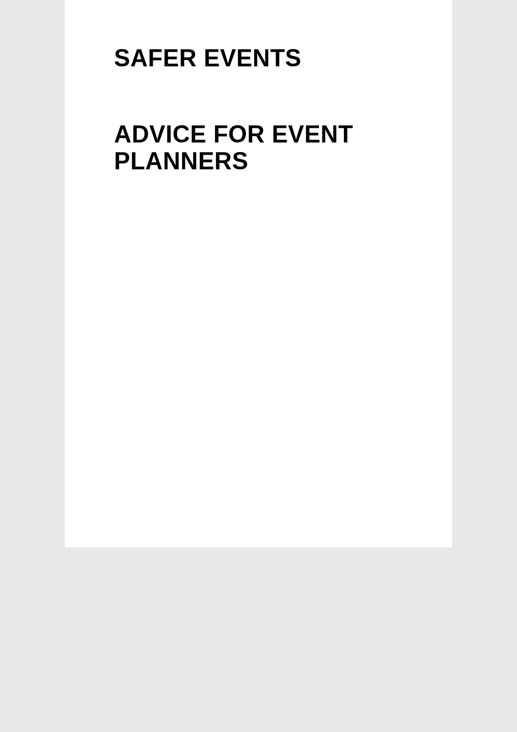SAFER EVENTS
ADVICE FOR EVENTPLANNERS